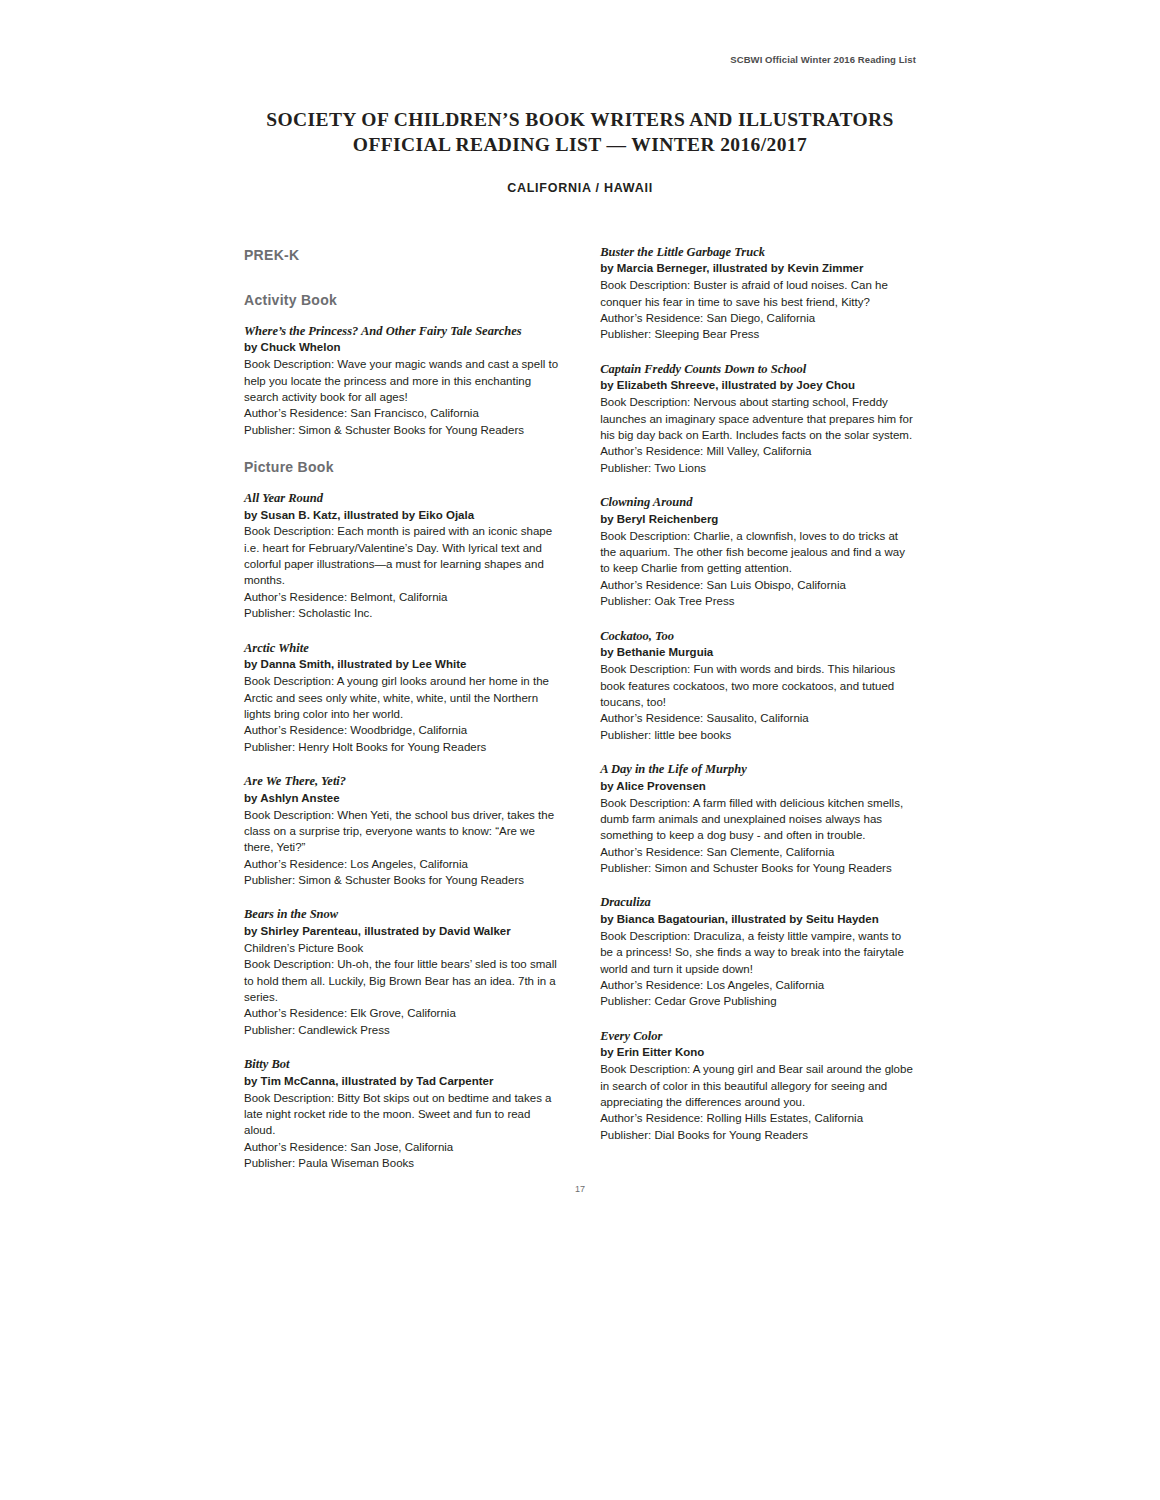SCBWI Official Winter 2016 Reading List
SOCIETY OF CHILDREN’S BOOK WRITERS AND ILLUSTRATORS
OFFICIAL READING LIST — WINTER 2016/2017
CALIFORNIA / HAWAII
PREK-K
Activity Book
Where’s the Princess? And Other Fairy Tale Searches
by Chuck Whelon
Book Description: Wave your magic wands and cast a spell to help you locate the princess and more in this enchanting search activity book for all ages!
Author’s Residence: San Francisco, California
Publisher: Simon & Schuster Books for Young Readers
Picture Book
All Year Round
by Susan B. Katz, illustrated by Eiko Ojala
Book Description: Each month is paired with an iconic shape i.e. heart for February/Valentine’s Day. With lyrical text and colorful paper illustrations—a must for learning shapes and months.
Author’s Residence: Belmont, California
Publisher: Scholastic Inc.
Arctic White
by Danna Smith, illustrated by Lee White
Book Description: A young girl looks around her home in the Arctic and sees only white, white, white, until the Northern lights bring color into her world.
Author’s Residence: Woodbridge, California
Publisher: Henry Holt Books for Young Readers
Are We There, Yeti?
by Ashlyn Anstee
Book Description: When Yeti, the school bus driver, takes the class on a surprise trip, everyone wants to know: “Are we there, Yeti?”
Author’s Residence: Los Angeles, California
Publisher: Simon & Schuster Books for Young Readers
Bears in the Snow
by Shirley Parenteau, illustrated by David Walker
Children’s Picture Book
Book Description: Uh-oh, the four little bears’ sled is too small to hold them all. Luckily, Big Brown Bear has an idea. 7th in a series.
Author’s Residence: Elk Grove, California
Publisher: Candlewick Press
Bitty Bot
by Tim McCanna, illustrated by Tad Carpenter
Book Description: Bitty Bot skips out on bedtime and takes a late night rocket ride to the moon. Sweet and fun to read aloud.
Author’s Residence: San Jose, California
Publisher: Paula Wiseman Books
Buster the Little Garbage Truck
by Marcia Berneger, illustrated by Kevin Zimmer
Book Description: Buster is afraid of loud noises. Can he conquer his fear in time to save his best friend, Kitty?
Author’s Residence: San Diego, California
Publisher: Sleeping Bear Press
Captain Freddy Counts Down to School
by Elizabeth Shreeve, illustrated by Joey Chou
Book Description: Nervous about starting school, Freddy launches an imaginary space adventure that prepares him for his big day back on Earth. Includes facts on the solar system.
Author’s Residence: Mill Valley, California
Publisher: Two Lions
Clowning Around
by Beryl Reichenberg
Book Description: Charlie, a clownfish, loves to do tricks at the aquarium. The other fish become jealous and find a way to keep Charlie from getting attention.
Author’s Residence: San Luis Obispo, California
Publisher: Oak Tree Press
Cockatoo, Too
by Bethanie Murguia
Book Description: Fun with words and birds. This hilarious book features cockatoos, two more cockatoos, and tutued toucans, too!
Author’s Residence: Sausalito, California
Publisher: little bee books
A Day in the Life of Murphy
by Alice Provensen
Book Description: A farm filled with delicious kitchen smells, dumb farm animals and unexplained noises always has something to keep a dog busy - and often in trouble.
Author’s Residence: San Clemente, California
Publisher: Simon and Schuster Books for Young Readers
Draculiza
by Bianca Bagatourian, illustrated by Seitu Hayden
Book Description: Draculiza, a feisty little vampire, wants to be a princess! So, she finds a way to break into the fairytale world and turn it upside down!
Author’s Residence: Los Angeles, California
Publisher: Cedar Grove Publishing
Every Color
by Erin Eitter Kono
Book Description: A young girl and Bear sail around the globe in search of color in this beautiful allegory for seeing and appreciating the differences around you.
Author’s Residence: Rolling Hills Estates, California
Publisher: Dial Books for Young Readers
17